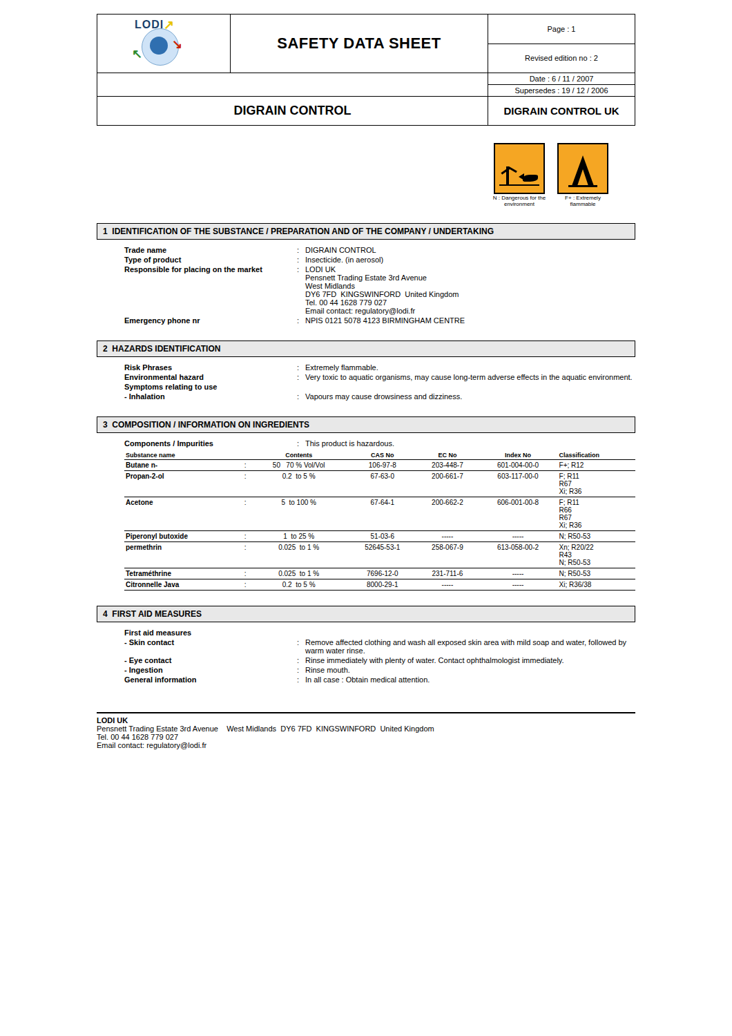| LODI ↗ ↘ ↖ | SAFETY DATA SHEET | Page : 1 |
| Revised edition no : 2 |
| | | Date : 6 / 11 / 2007 |
| | | Supersedes : 19 / 12 / 2006 |
| DIGRAIN CONTROL | DIGRAIN CONTROL UK |
| N : Dangerous for the environment | F+ : Extremely flammable |
1 IDENTIFICATION OF THE SUBSTANCE / PREPARATION AND OF THE COMPANY / UNDERTAKING
| Trade name | : | DIGRAIN CONTROL |
| Type of product | : | Insecticide. (in aerosol) |
| Responsible for placing on the market | : | LODI UK Pensnett Trading Estate 3rd Avenue West Midlands DY6 7FD KINGSWINFORD United Kingdom Tel. 00 44 1628 779 027 Email contact: regulatory@lodi.fr |
| Emergency phone nr | : | NPIS 0121 5078 4123 BIRMINGHAM CENTRE |
2 HAZARDS IDENTIFICATION
| Risk Phrases | : | Extremely flammable. |
| Environmental hazard | : | Very toxic to aquatic organisms, may cause long-term adverse effects in the aquatic environment. |
| Symptoms relating to use | | |
| - Inhalation | : | Vapours may cause drowsiness and dizziness. |
3 COMPOSITION / INFORMATION ON INGREDIENTS
| Components / Impurities | : | This product is hazardous. |
| Substance name | | Contents | CAS No | EC No | Index No | Classification |
| --- | --- | --- | --- | --- | --- | --- |
| Butane n- | : | 50 70 % Vol/Vol | 106-97-8 | 203-448-7 | 601-004-00-0 | F+; R12 |
| Propan-2-ol | : | 0.2 to 5 % | 67-63-0 | 200-661-7 | 603-117-00-0 | F; R11 R67 Xi; R36 |
| Acetone | : | 5 to 100 % | 67-64-1 | 200-662-2 | 606-001-00-8 | F; R11 R66 R67 Xi; R36 |
| Piperonyl butoxide | : | 1 to 25 % | 51-03-6 | ----- | ----- | N; R50-53 |
| permethrin | : | 0.025 to 1 % | 52645-53-1 | 258-067-9 | 613-058-00-2 | Xn; R20/22 R43 N; R50-53 |
| Tetraméthrine | : | 0.025 to 1 % | 7696-12-0 | 231-711-6 | ----- | N; R50-53 |
| Citronnelle Java | : | 0.2 to 5 % | 8000-29-1 | ----- | ----- | Xi; R36/38 |
4 FIRST AID MEASURES
| First aid measures | | |
| - Skin contact | : | Remove affected clothing and wash all exposed skin area with mild soap and water, followed by warm water rinse. |
| - Eye contact | : | Rinse immediately with plenty of water. Contact ophthalmologist immediately. |
| - Ingestion | : | Rinse mouth. |
| General information | : | In all case : Obtain medical attention. |
LODI UK
Pensnett Trading Estate 3rd Avenue West Midlands DY6 7FD KINGSWINFORD United Kingdom
Tel. 00 44 1628 779 027
Email contact: regulatory@lodi.fr